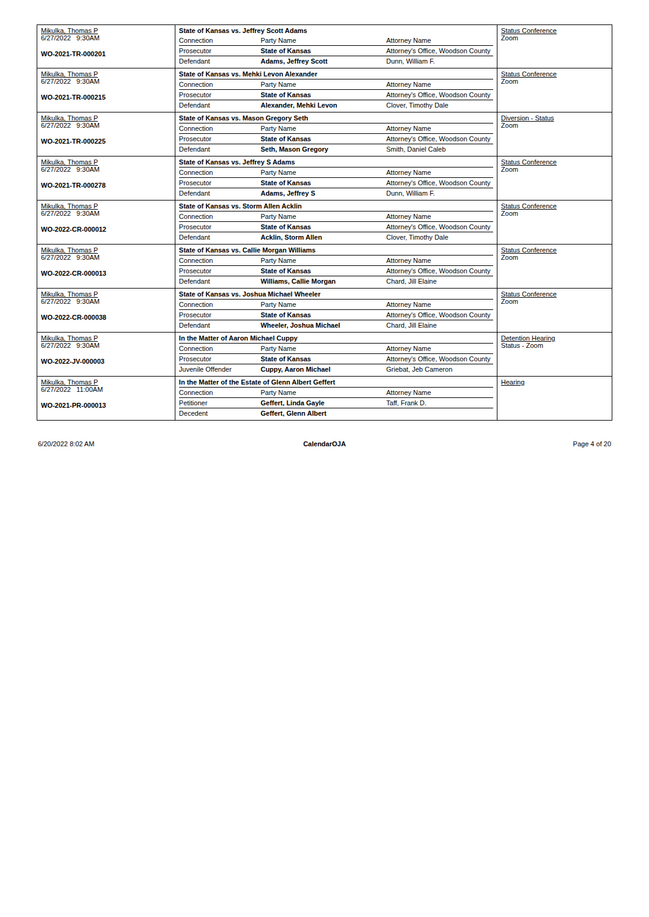| Mikulka, Thomas P 6/27/2022 9:30AM WO-2021-TR-000201 | State of Kansas vs. Jeffrey Scott Adams / Connection / Party Name / Attorney Name / / Prosecutor / State of Kansas / Attorney's Office, Woodson County / / Defendant / Adams, Jeffrey Scott / Dunn, William F. / | Status Conference Zoom |
| Mikulka, Thomas P 6/27/2022 9:30AM WO-2021-TR-000215 | State of Kansas vs. Mehki Levon Alexander / Connection / Party Name / Attorney Name / / Prosecutor / State of Kansas / Attorney's Office, Woodson County / / Defendant / Alexander, Mehki Levon / Clover, Timothy Dale / | Status Conference Zoom |
| Mikulka, Thomas P 6/27/2022 9:30AM WO-2021-TR-000225 | State of Kansas vs. Mason Gregory Seth / Connection / Party Name / Attorney Name / / Prosecutor / State of Kansas / Attorney's Office, Woodson County / / Defendant / Seth, Mason Gregory / Smith, Daniel Caleb / | Diversion - Status Zoom |
| Mikulka, Thomas P 6/27/2022 9:30AM WO-2021-TR-000278 | State of Kansas vs. Jeffrey S Adams / Connection / Party Name / Attorney Name / / Prosecutor / State of Kansas / Attorney's Office, Woodson County / / Defendant / Adams, Jeffrey S / Dunn, William F. / | Status Conference Zoom |
| Mikulka, Thomas P 6/27/2022 9:30AM WO-2022-CR-000012 | State of Kansas vs. Storm Allen Acklin / Connection / Party Name / Attorney Name / / Prosecutor / State of Kansas / Attorney's Office, Woodson County / / Defendant / Acklin, Storm Allen / Clover, Timothy Dale / | Status Conference Zoom |
| Mikulka, Thomas P 6/27/2022 9:30AM WO-2022-CR-000013 | State of Kansas vs. Callie Morgan Williams / Connection / Party Name / Attorney Name / / Prosecutor / State of Kansas / Attorney's Office, Woodson County / / Defendant / Williams, Callie Morgan / Chard, Jill Elaine / | Status Conference Zoom |
| Mikulka, Thomas P 6/27/2022 9:30AM WO-2022-CR-000038 | State of Kansas vs. Joshua Michael Wheeler / Connection / Party Name / Attorney Name / / Prosecutor / State of Kansas / Attorney's Office, Woodson County / / Defendant / Wheeler, Joshua Michael / Chard, Jill Elaine / | Status Conference Zoom |
| Mikulka, Thomas P 6/27/2022 9:30AM WO-2022-JV-000003 | In the Matter of Aaron Michael Cuppy / Connection / Party Name / Attorney Name / / Prosecutor / State of Kansas / Attorney's Office, Woodson County / / Juvenile Offender / Cuppy, Aaron Michael / Griebat, Jeb Cameron / | Detention Hearing Status - Zoom |
| Mikulka, Thomas P 6/27/2022 11:00AM WO-2021-PR-000013 | In the Matter of the Estate of Glenn Albert Geffert / Connection / Party Name / Attorney Name / / Petitioner / Geffert, Linda Gayle / Taff, Frank D. / / Decedent / Geffert, Glenn Albert / / | Hearing |
| 6/20/2022 8:02 AM | CalendarOJA | Page 4 of 20 |